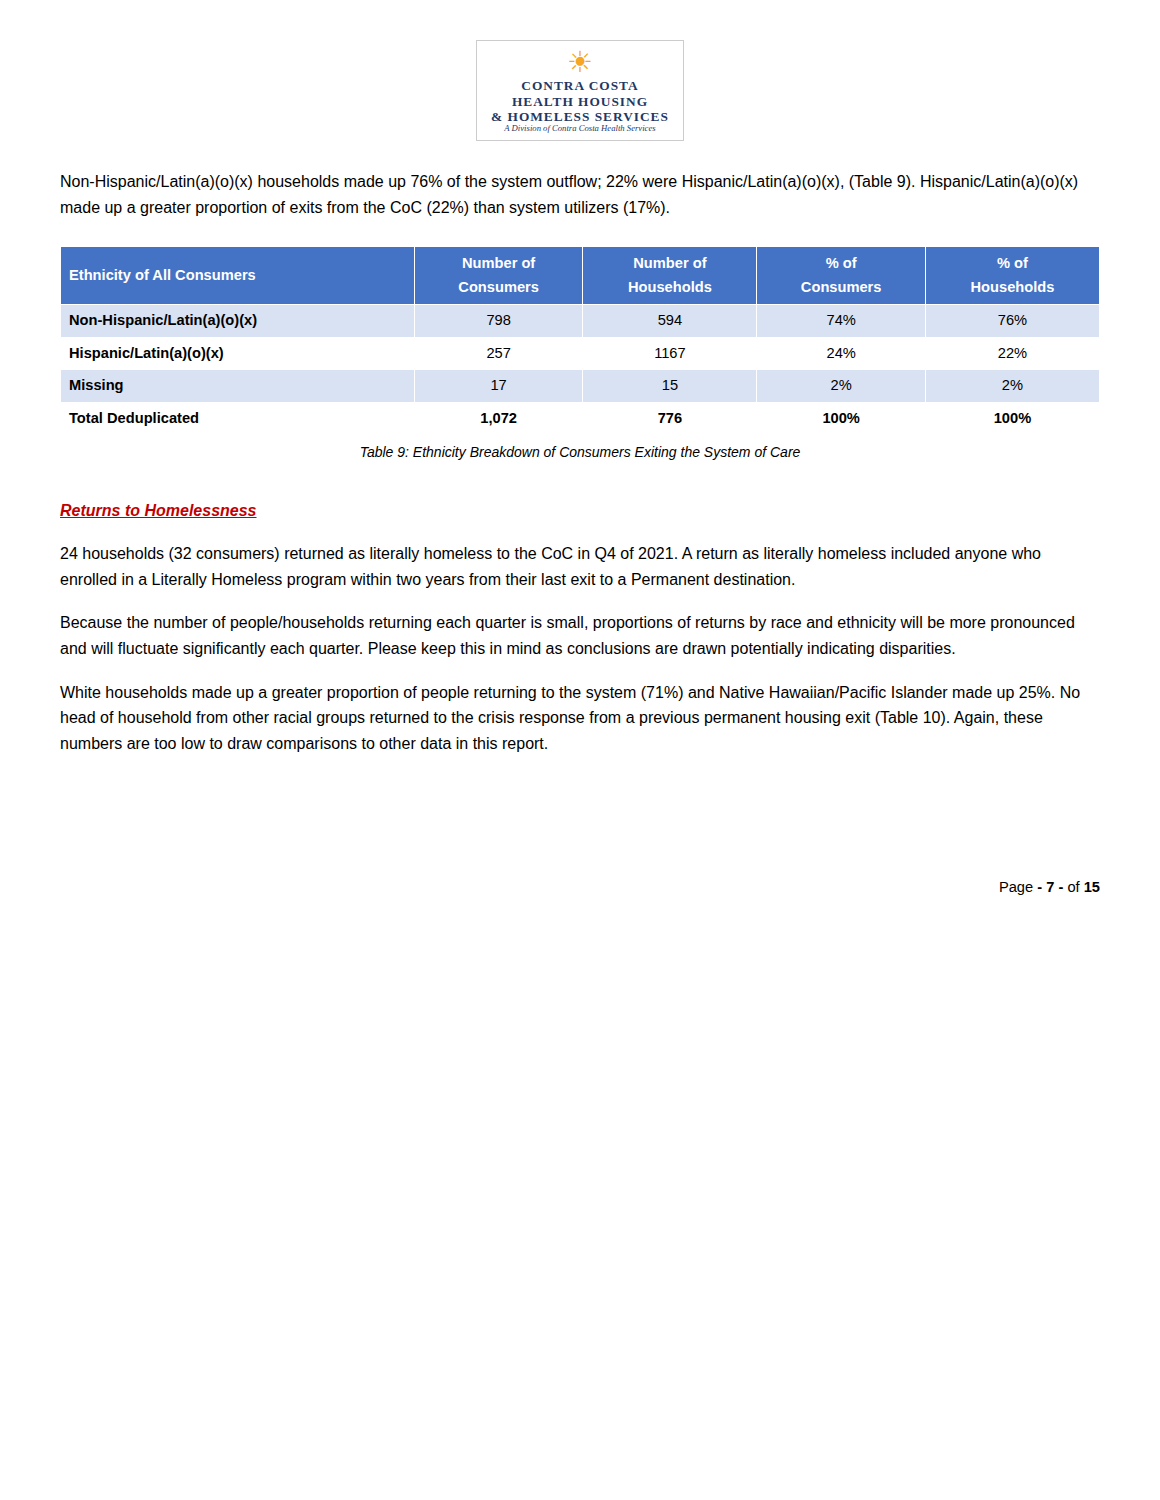☀
CONTRA COSTA
HEALTH HOUSING
& HOMELESS SERVICES
A Division of Contra Costa Health Services
Non-Hispanic/Latin(a)(o)(x) households made up 76% of the system outflow; 22% were Hispanic/Latin(a)(o)(x), (Table 9). Hispanic/Latin(a)(o)(x) made up a greater proportion of exits from the CoC (22%) than system utilizers (17%).
| Ethnicity of All Consumers | Number of Consumers | Number of Households | % of Consumers | % of Households |
| --- | --- | --- | --- | --- |
| Non-Hispanic/Latin(a)(o)(x) | 798 | 594 | 74% | 76% |
| Hispanic/Latin(a)(o)(x) | 257 | 1167 | 24% | 22% |
| Missing | 17 | 15 | 2% | 2% |
| Total Deduplicated | 1,072 | 776 | 100% | 100% |
Table 9: Ethnicity Breakdown of Consumers Exiting the System of Care
Returns to Homelessness
24 households (32 consumers) returned as literally homeless to the CoC in Q4 of 2021. A return as literally homeless included anyone who enrolled in a Literally Homeless program within two years from their last exit to a Permanent destination.
Because the number of people/households returning each quarter is small, proportions of returns by race and ethnicity will be more pronounced and will fluctuate significantly each quarter. Please keep this in mind as conclusions are drawn potentially indicating disparities.
White households made up a greater proportion of people returning to the system (71%) and Native Hawaiian/Pacific Islander made up 25%. No head of household from other racial groups returned to the crisis response from a previous permanent housing exit (Table 10). Again, these numbers are too low to draw comparisons to other data in this report.
Page - 7 - of 15